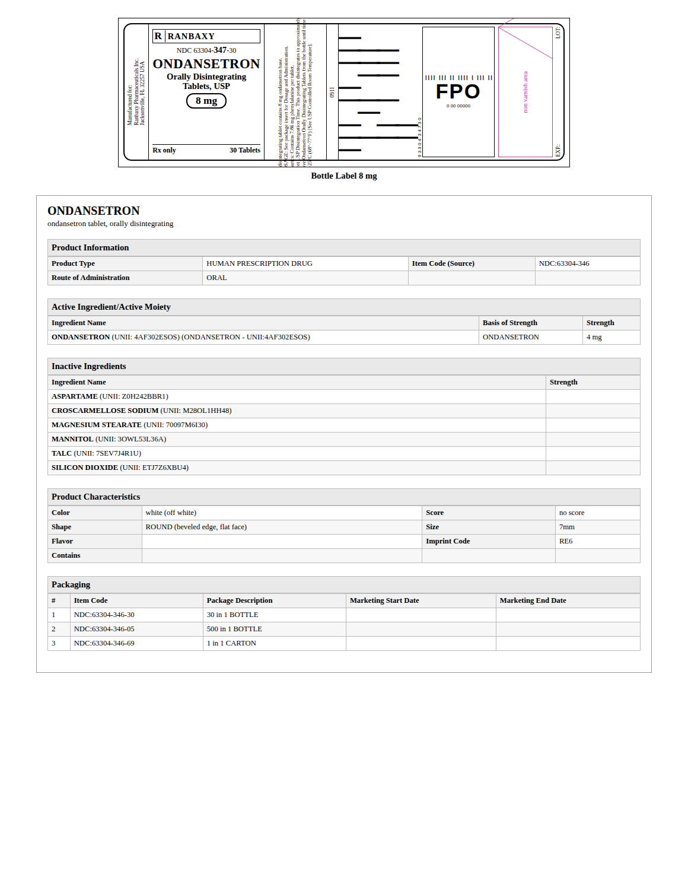Manufactured for:
Ranbaxy Pharmaceuticals Inc.
Jacksonville, FL 32257 USA
RRANBAXY
NDC 63304-347-30
ONDANSETRON
Orally Disintegrating
Tablets, USP
8 mg
Rx only 30 Tablets
Each orally disintegrating tablet contains 8 mg ondansetron base.
USUAL DOSAGE: See package insert for Dosage and Administration.
Phenylketonurics: Contains 7.86 mg phenylalanine per tablet.
Does not meet USP Disintegration Time. This product disintegrates in approximately 60 seconds.
Do not remove Ondansetron Orally Disintegrating Tablets from the bottle until time of use.
Store at 20°-25°C (68°-77°F) [See USP Controlled Room Temperature].
0911
||| || ||| | || ||| || | ||| ||
6 3 3 0 4 3 4 7 3 0
|||| ||| || |||| | ||| ||
FPO
0 00 00000
non varnish area
LOT: EXP.:
Bottle Label 8 mg
ONDANSETRON
ondansetron tablet, orally disintegrating
Product Information
| Product Type | HUMAN PRESCRIPTION DRUG | Item Code (Source) | NDC:63304-346 |
| Route of Administration | ORAL | | |
Active Ingredient/Active Moiety
| Ingredient Name | Basis of Strength | Strength |
| --- | --- | --- |
| ONDANSETRON (UNII: 4AF302ESOS) (ONDANSETRON - UNII:4AF302ESOS) | ONDANSETRON | 4 mg |
Inactive Ingredients
| Ingredient Name | Strength |
| --- | --- |
| ASPARTAME (UNII: Z0H242BBR1) | |
| CROSCARMELLOSE SODIUM (UNII: M28OL1HH48) | |
| MAGNESIUM STEARATE (UNII: 70097M6I30) | |
| MANNITOL (UNII: 3OWL53L36A) | |
| TALC (UNII: 7SEV7J4R1U) | |
| SILICON DIOXIDE (UNII: ETJ7Z6XBU4) | |
Product Characteristics
| Color | white (off white) | Score | no score |
| Shape | ROUND (beveled edge, flat face) | Size | 7mm |
| Flavor | | Imprint Code | RE6 |
| Contains | | | |
Packaging
| # | Item Code | Package Description | Marketing Start Date | Marketing End Date |
| --- | --- | --- | --- | --- |
| 1 | NDC:63304-346-30 | 30 in 1 BOTTLE | | |
| 2 | NDC:63304-346-05 | 500 in 1 BOTTLE | | |
| 3 | NDC:63304-346-69 | 1 in 1 CARTON | | |